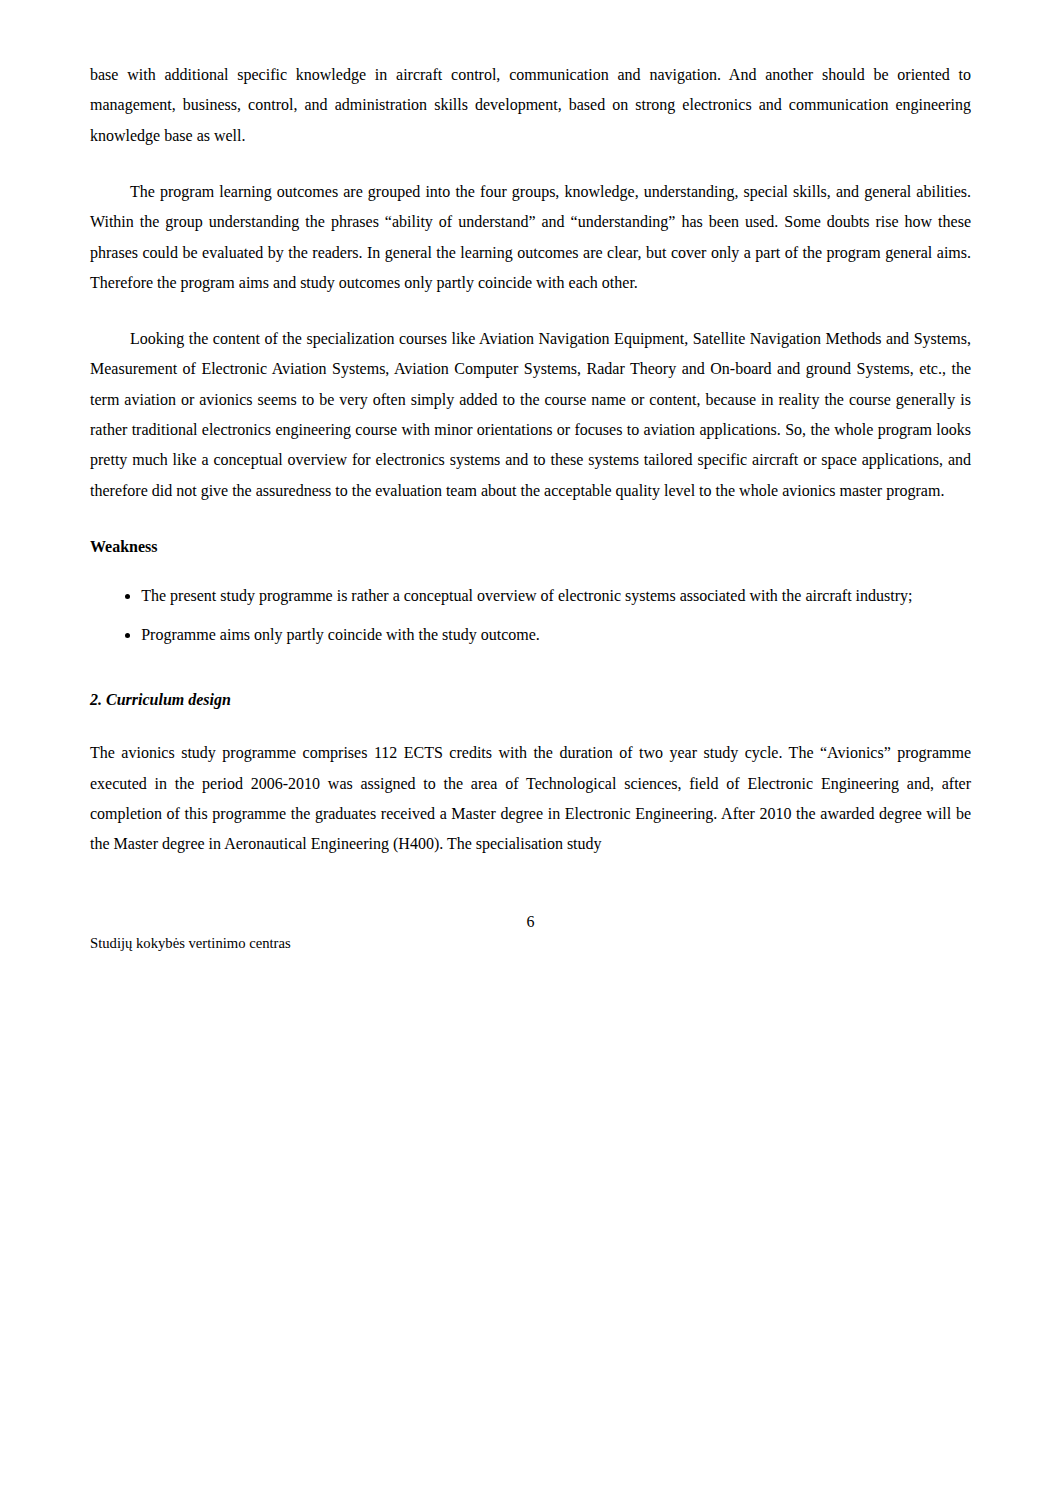base with additional specific knowledge in aircraft control, communication and navigation. And another should be oriented to management, business, control, and administration skills development, based on strong electronics and communication engineering knowledge base as well.
The program learning outcomes are grouped into the four groups, knowledge, understanding, special skills, and general abilities. Within the group understanding the phrases “ability of understand” and “understanding” has been used. Some doubts rise how these phrases could be evaluated by the readers. In general the learning outcomes are clear, but cover only a part of the program general aims. Therefore the program aims and study outcomes only partly coincide with each other.
Looking the content of the specialization courses like Aviation Navigation Equipment, Satellite Navigation Methods and Systems, Measurement of Electronic Aviation Systems, Aviation Computer Systems, Radar Theory and On-board and ground Systems, etc., the term aviation or avionics seems to be very often simply added to the course name or content, because in reality the course generally is rather traditional electronics engineering course with minor orientations or focuses to aviation applications. So, the whole program looks pretty much like a conceptual overview for electronics systems and to these systems tailored specific aircraft or space applications, and therefore did not give the assuredness to the evaluation team about the acceptable quality level to the whole avionics master program.
Weakness
The present study programme is rather a conceptual overview of electronic systems associated with the aircraft industry;
Programme aims only partly coincide with the study outcome.
2. Curriculum design
The avionics study programme comprises 112 ECTS credits with the duration of two year study cycle. The “Avionics” programme executed in the period 2006-2010 was assigned to the area of Technological sciences, field of Electronic Engineering and, after completion of this programme the graduates received a Master degree in Electronic Engineering. After 2010 the awarded degree will be the Master degree in Aeronautical Engineering (H400). The specialisation study
6
Studijų kokybės vertinimo centras